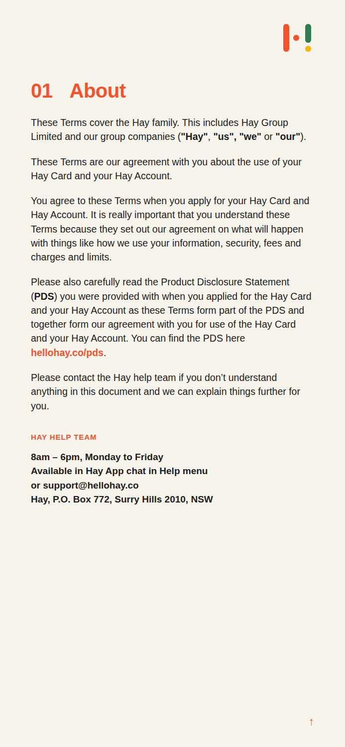01 About
These Terms cover the Hay family. This includes Hay Group Limited and our group companies ("Hay", "us", "we" or "our").
These Terms are our agreement with you about the use of your Hay Card and your Hay Account.
You agree to these Terms when you apply for your Hay Card and Hay Account. It is really important that you understand these Terms because they set out our agreement on what will happen with things like how we use your information, security, fees and charges and limits.
Please also carefully read the Product Disclosure Statement (PDS) you were provided with when you applied for the Hay Card and your Hay Account as these Terms form part of the PDS and together form our agreement with you for use of the Hay Card and your Hay Account. You can find the PDS here hellohay.co/pds.
Please contact the Hay help team if you don’t understand anything in this document and we can explain things further for you.
Hay help team
8am – 6pm, Monday to Friday
Available in Hay App chat in Help menu
or support@hellohay.co
Hay, P.O. Box 772, Surry Hills 2010, NSW
↑